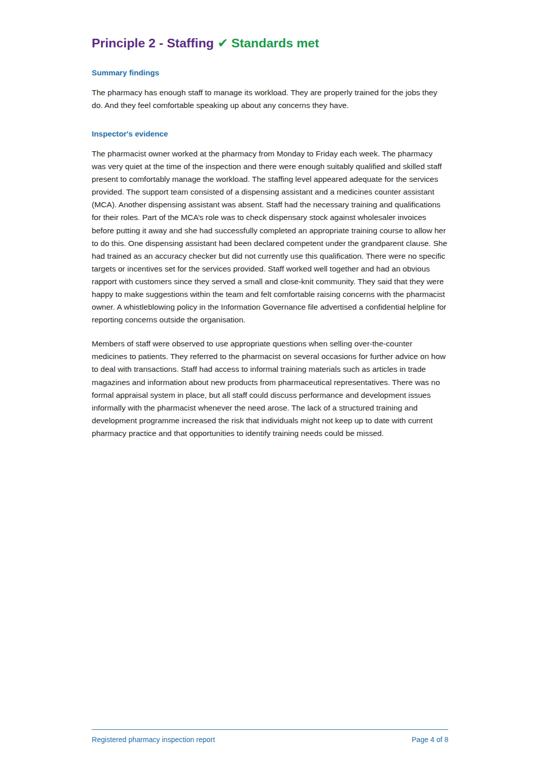Principle 2 - Staffing ✔Standards met
Summary findings
The pharmacy has enough staff to manage its workload. They are properly trained for the jobs they do. And they feel comfortable speaking up about any concerns they have.
Inspector's evidence
The pharmacist owner worked at the pharmacy from Monday to Friday each week. The pharmacy was very quiet at the time of the inspection and there were enough suitably qualified and skilled staff present to comfortably manage the workload. The staffing level appeared adequate for the services provided. The support team consisted of a dispensing assistant and a medicines counter assistant (MCA). Another dispensing assistant was absent. Staff had the necessary training and qualifications for their roles. Part of the MCA’s role was to check dispensary stock against wholesaler invoices before putting it away and she had successfully completed an appropriate training course to allow her to do this. One dispensing assistant had been declared competent under the grandparent clause. She had trained as an accuracy checker but did not currently use this qualification. There were no specific targets or incentives set for the services provided. Staff worked well together and had an obvious rapport with customers since they served a small and close-knit community. They said that they were happy to make suggestions within the team and felt comfortable raising concerns with the pharmacist owner. A whistleblowing policy in the Information Governance file advertised a confidential helpline for reporting concerns outside the organisation.
Members of staff were observed to use appropriate questions when selling over-the-counter medicines to patients. They referred to the pharmacist on several occasions for further advice on how to deal with transactions. Staff had access to informal training materials such as articles in trade magazines and information about new products from pharmaceutical representatives. There was no formal appraisal system in place, but all staff could discuss performance and development issues informally with the pharmacist whenever the need arose. The lack of a structured training and development programme increased the risk that individuals might not keep up to date with current pharmacy practice and that opportunities to identify training needs could be missed.
Registered pharmacy inspection report Page 4 of 8